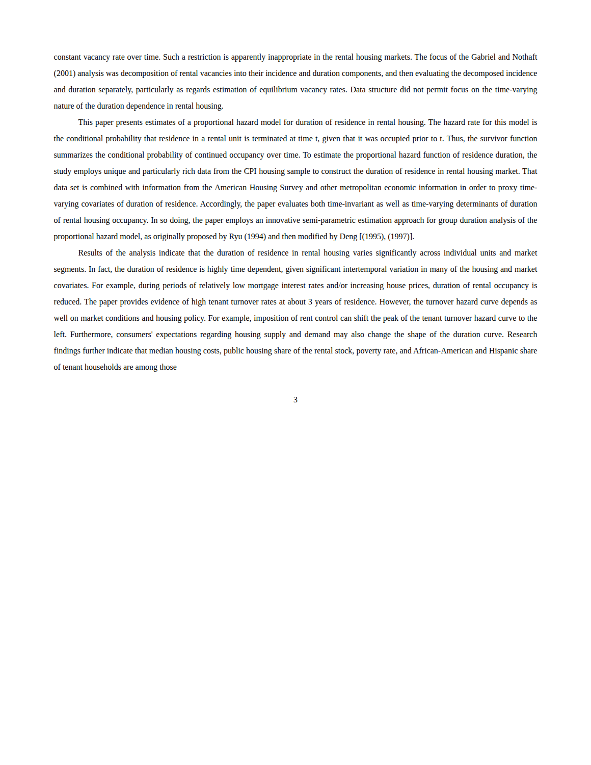constant vacancy rate over time. Such a restriction is apparently inappropriate in the rental housing markets. The focus of the Gabriel and Nothaft (2001) analysis was decomposition of rental vacancies into their incidence and duration components, and then evaluating the decomposed incidence and duration separately, particularly as regards estimation of equilibrium vacancy rates. Data structure did not permit focus on the time-varying nature of the duration dependence in rental housing.
This paper presents estimates of a proportional hazard model for duration of residence in rental housing. The hazard rate for this model is the conditional probability that residence in a rental unit is terminated at time t, given that it was occupied prior to t. Thus, the survivor function summarizes the conditional probability of continued occupancy over time. To estimate the proportional hazard function of residence duration, the study employs unique and particularly rich data from the CPI housing sample to construct the duration of residence in rental housing market. That data set is combined with information from the American Housing Survey and other metropolitan economic information in order to proxy time-varying covariates of duration of residence. Accordingly, the paper evaluates both time-invariant as well as time-varying determinants of duration of rental housing occupancy. In so doing, the paper employs an innovative semi-parametric estimation approach for group duration analysis of the proportional hazard model, as originally proposed by Ryu (1994) and then modified by Deng [(1995), (1997)].
Results of the analysis indicate that the duration of residence in rental housing varies significantly across individual units and market segments. In fact, the duration of residence is highly time dependent, given significant intertemporal variation in many of the housing and market covariates. For example, during periods of relatively low mortgage interest rates and/or increasing house prices, duration of rental occupancy is reduced. The paper provides evidence of high tenant turnover rates at about 3 years of residence. However, the turnover hazard curve depends as well on market conditions and housing policy. For example, imposition of rent control can shift the peak of the tenant turnover hazard curve to the left. Furthermore, consumers' expectations regarding housing supply and demand may also change the shape of the duration curve. Research findings further indicate that median housing costs, public housing share of the rental stock, poverty rate, and African-American and Hispanic share of tenant households are among those
3